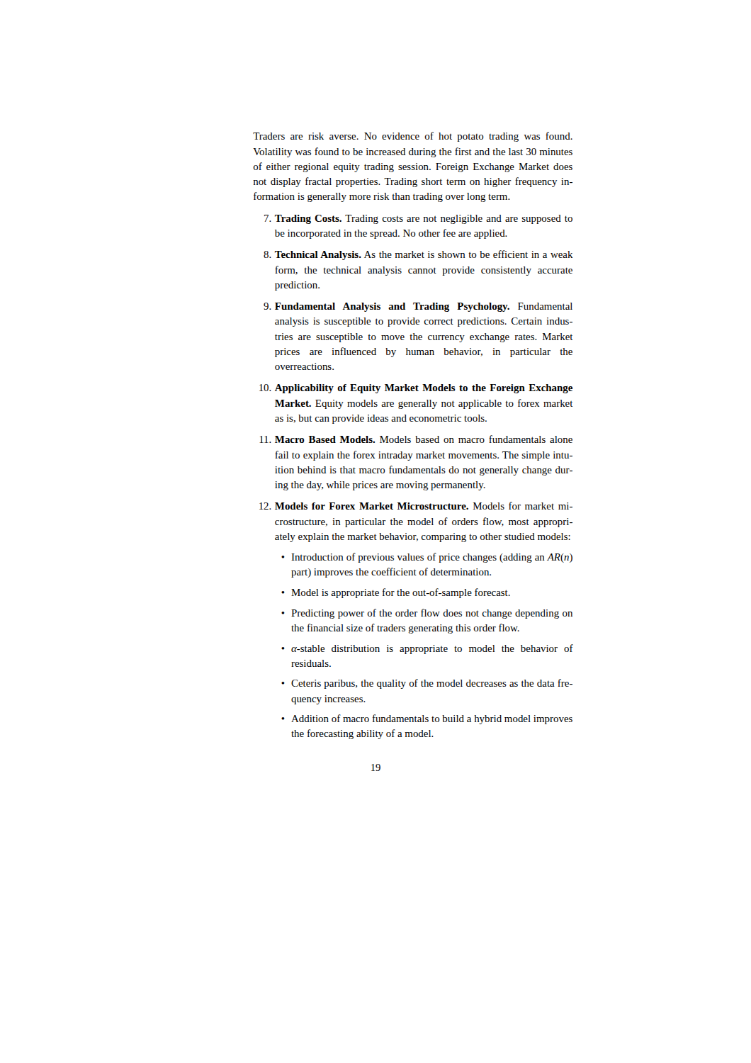Traders are risk averse. No evidence of hot potato trading was found. Volatility was found to be increased during the first and the last 30 minutes of either regional equity trading session. Foreign Exchange Market does not display fractal properties. Trading short term on higher frequency information is generally more risk than trading over long term.
Trading Costs. Trading costs are not negligible and are supposed to be incorporated in the spread. No other fee are applied.
Technical Analysis. As the market is shown to be efficient in a weak form, the technical analysis cannot provide consistently accurate prediction.
Fundamental Analysis and Trading Psychology. Fundamental analysis is susceptible to provide correct predictions. Certain industries are susceptible to move the currency exchange rates. Market prices are influenced by human behavior, in particular the overreactions.
Applicability of Equity Market Models to the Foreign Exchange Market. Equity models are generally not applicable to forex market as is, but can provide ideas and econometric tools.
Macro Based Models. Models based on macro fundamentals alone fail to explain the forex intraday market movements. The simple intuition behind is that macro fundamentals do not generally change during the day, while prices are moving permanently.
Models for Forex Market Microstructure. Models for market microstructure, in particular the model of orders flow, most appropriately explain the market behavior, comparing to other studied models:
Introduction of previous values of price changes (adding an AR(n) part) improves the coefficient of determination.
Model is appropriate for the out-of-sample forecast.
Predicting power of the order flow does not change depending on the financial size of traders generating this order flow.
α-stable distribution is appropriate to model the behavior of residuals.
Ceteris paribus, the quality of the model decreases as the data frequency increases.
Addition of macro fundamentals to build a hybrid model improves the forecasting ability of a model.
19